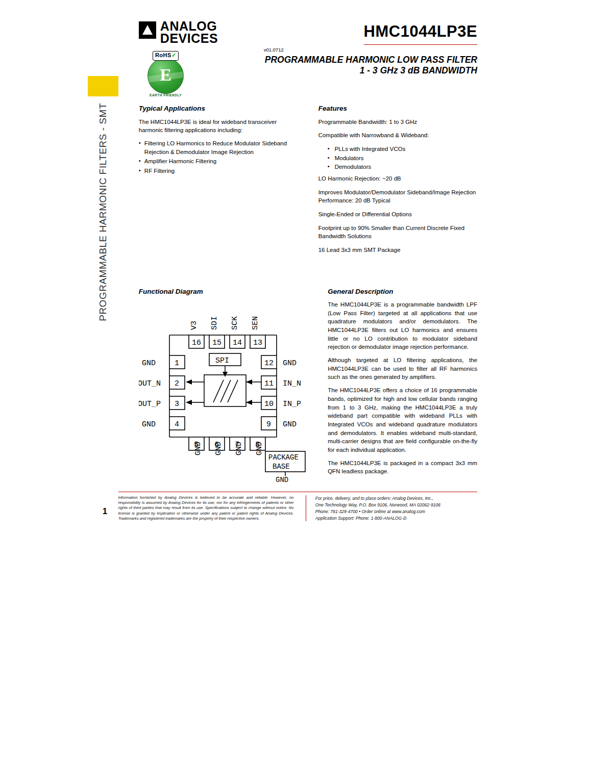PROGRAMMABLE HARMONIC FILTERS - SMT
1
ANALOG
DEVICES
HMC1044LP3E
v01.0712
PROGRAMMABLE HARMONIC LOW PASS FILTER
1 - 3 GHz 3 dB BANDWIDTH
RoHS✓
EARTH FRIENDLY
Typical Applications
The HMC1044LP3E is ideal for wideband transceiver harmonic filtering applications including:
Filtering LO Harmonics to Reduce Modulator Sideband Rejection & Demodulator Image Rejection
Amplifier Harmonic Filtering
RF Filtering
Features
Programmable Bandwidth: 1 to 3 GHz
Compatible with Narrowband & Wideband:
PLLs with Integrated VCOs
Modulators
Demodulators
LO Harmonic Rejection: ~20 dB
Improves Modulator/Demodulator Sideband/Image Rejection Performance: 20 dB Typical
Single-Ended or Differential Options
Footprint up to 90% Smaller than Current Discrete Fixed Bandwidth Solutions
16 Lead 3x3 mm SMT Package
Functional Diagram
V3 SDI SCK SEN 16 15 14 13 SPI 1 2 3 4 GND OUT_N OUT_P GND 12 11 10 9 GND IN_N IN_P GND 5 6 7 8 GND GND GND GND PACKAGE BASE GND
General Description
The HMC1044LP3E is a programmable bandwidth LPF (Low Pass Filter) targeted at all applications that use quadrature modulators and/or demodulators. The HMC1044LP3E filters out LO harmonics and ensures little or no LO contribution to modulator sideband rejection or demodulator image rejection performance.
Although targeted at LO filtering applications, the HMC1044LP3E can be used to filter all RF harmonics such as the ones generated by amplifiers.
The HMC1044LP3E offers a choice of 16 programmable bands, optimized for high and low cellular bands ranging from 1 to 3 GHz, making the HMC1044LP3E a truly wideband part compatible with wideband PLLs with Integrated VCOs and wideband quadrature modulators and demodulators. It enables wideband multi-standard, multi-carrier designs that are field configurable on-the-fly for each individual application.
The HMC1044LP3E is packaged in a compact 3x3 mm QFN leadless package.
Information furnished by Analog Devices is believed to be accurate and reliable. However, no responsibility is assumed by Analog Devices for its use, nor for any infringements of patents or other rights of third parties that may result from its use. Specifications subject to change without notice. No license is granted by implication or otherwise under any patent or patent rights of Analog Devices. Trademarks and registered trademarks are the property of their respective owners.
For price, delivery, and to place orders: Analog Devices, Inc.,
One Technology Way, P.O. Box 9106, Norwood, MA 02062-9106
Phone: 781-329-4700 • Order online at www.analog.com
Application Support: Phone: 1-800-ANALOG-D